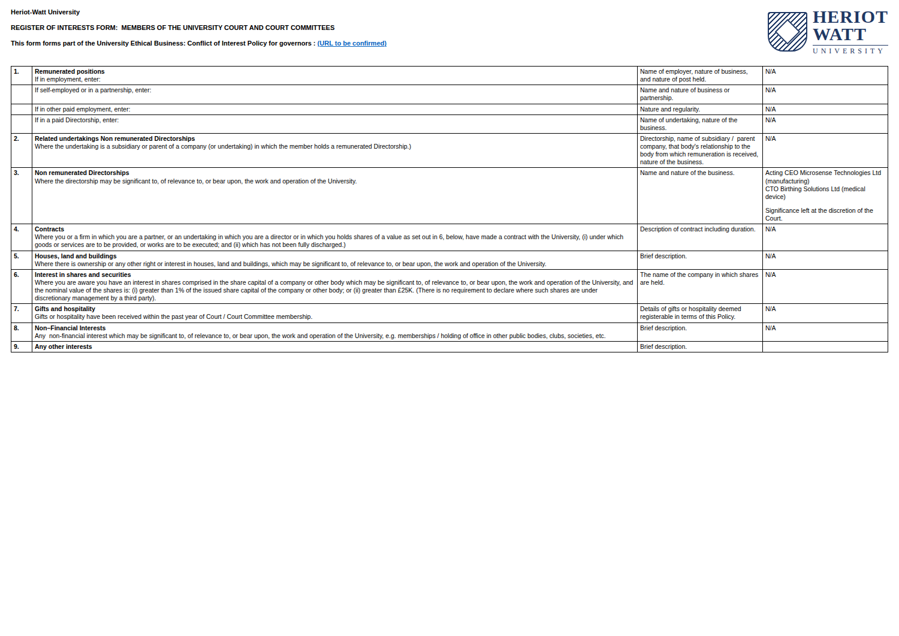HERIOT WATT UNIVERSITY
Heriot-Watt University
REGISTER OF INTERESTS FORM: MEMBERS OF THE UNIVERSITY COURT AND COURT COMMITTEES
This form forms part of the University Ethical Business: Conflict of Interest Policy for governors : (URL to be confirmed)
| 1. | Remunerated positions If in employment, enter: | Name of employer, nature of business, and nature of post held. | N/A |
| | If self-employed or in a partnership, enter: | Name and nature of business or partnership. | N/A |
| | If in other paid employment, enter: | Nature and regularity. | N/A |
| | If in a paid Directorship, enter: | Name of undertaking, nature of the business. | N/A |
| 2. | Related undertakings Non remunerated Directorships Where the undertaking is a subsidiary or parent of a company (or undertaking) in which the member holds a remunerated Directorship.) | Directorship, name of subsidiary / parent company, that body's relationship to the body from which remuneration is received, nature of the business. | N/A |
| 3. | Non remunerated Directorships Where the directorship may be significant to, of relevance to, or bear upon, the work and operation of the University. | Name and nature of the business. | Acting CEO Microsense Technologies Ltd (manufacturing) CTO Birthing Solutions Ltd (medical device) Significance left at the discretion of the Court. |
| 4. | Contracts Where you or a firm in which you are a partner, or an undertaking in which you are a director or in which you holds shares of a value as set out in 6, below, have made a contract with the University, (i) under which goods or services are to be provided, or works are to be executed; and (ii) which has not been fully discharged.) | Description of contract including duration. | N/A |
| 5. | Houses, land and buildings Where there is ownership or any other right or interest in houses, land and buildings, which may be significant to, of relevance to, or bear upon, the work and operation of the University. | Brief description. | N/A |
| 6. | Interest in shares and securities Where you are aware you have an interest in shares comprised in the share capital of a company or other body which may be significant to, of relevance to, or bear upon, the work and operation of the University, and the nominal value of the shares is: (i) greater than 1% of the issued share capital of the company or other body; or (ii) greater than £25K. (There is no requirement to declare where such shares are under discretionary management by a third party). | The name of the company in which shares are held. | N/A |
| 7. | Gifts and hospitality Gifts or hospitality have been received within the past year of Court / Court Committee membership. | Details of gifts or hospitality deemed registerable in terms of this Policy. | N/A |
| 8. | Non–Financial Interests Any non-financial interest which may be significant to, of relevance to, or bear upon, the work and operation of the University, e.g. memberships / holding of office in other public bodies, clubs, societies, etc. | Brief description. | N/A |
| 9. | Any other interests | Brief description. | |